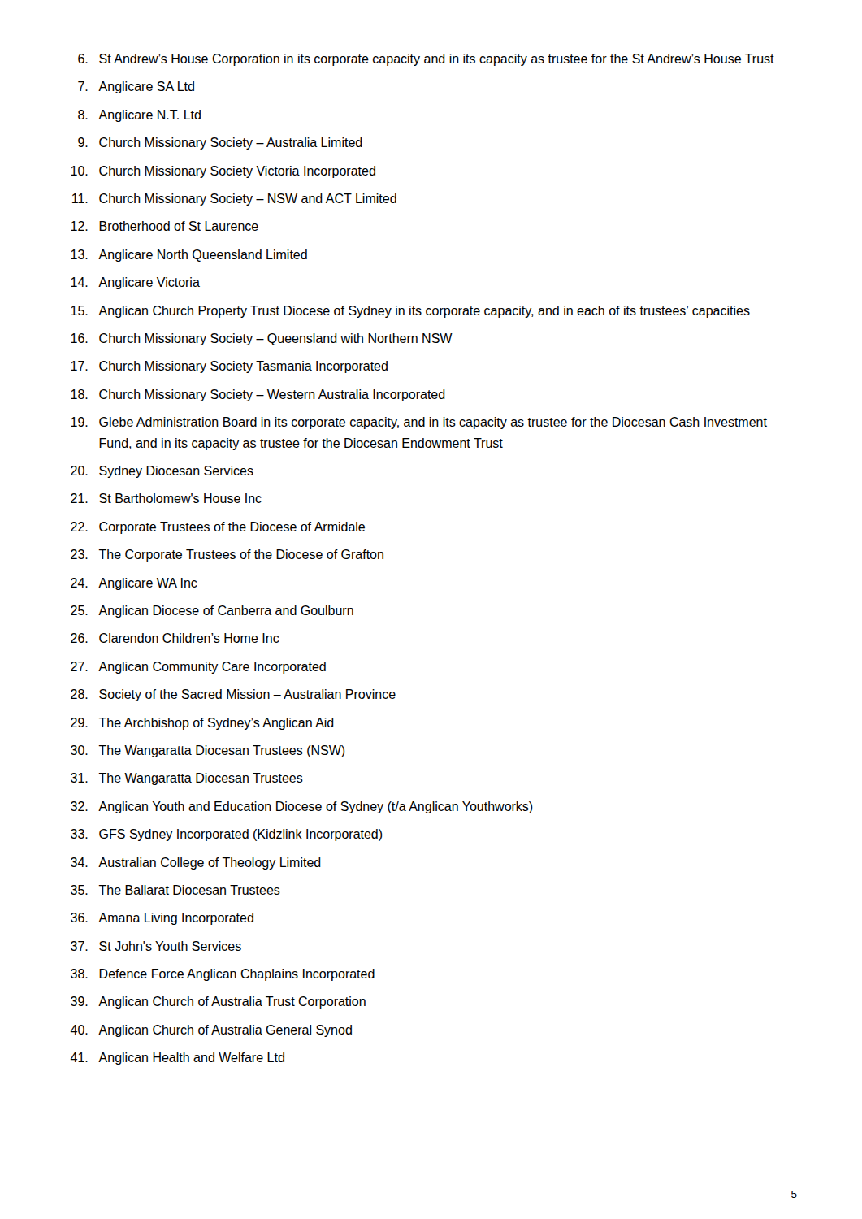St Andrew’s House Corporation in its corporate capacity and in its capacity as trustee for the St Andrew’s House Trust
Anglicare SA Ltd
Anglicare N.T. Ltd
Church Missionary Society – Australia Limited
Church Missionary Society Victoria Incorporated
Church Missionary Society – NSW and ACT Limited
Brotherhood of St Laurence
Anglicare North Queensland Limited
Anglicare Victoria
Anglican Church Property Trust Diocese of Sydney in its corporate capacity, and in each of its trustees’ capacities
Church Missionary Society – Queensland with Northern NSW
Church Missionary Society Tasmania Incorporated
Church Missionary Society – Western Australia Incorporated
Glebe Administration Board in its corporate capacity, and in its capacity as trustee for the Diocesan Cash Investment Fund, and in its capacity as trustee for the Diocesan Endowment Trust
Sydney Diocesan Services
St Bartholomew's House Inc
Corporate Trustees of the Diocese of Armidale
The Corporate Trustees of the Diocese of Grafton
Anglicare WA Inc
Anglican Diocese of Canberra and Goulburn
Clarendon Children’s Home Inc
Anglican Community Care Incorporated
Society of the Sacred Mission – Australian Province
The Archbishop of Sydney’s Anglican Aid
The Wangaratta Diocesan Trustees (NSW)
The Wangaratta Diocesan Trustees
Anglican Youth and Education Diocese of Sydney (t/a Anglican Youthworks)
GFS Sydney Incorporated (Kidzlink Incorporated)
Australian College of Theology Limited
The Ballarat Diocesan Trustees
Amana Living Incorporated
St John's Youth Services
Defence Force Anglican Chaplains Incorporated
Anglican Church of Australia Trust Corporation
Anglican Church of Australia General Synod
Anglican Health and Welfare Ltd
5